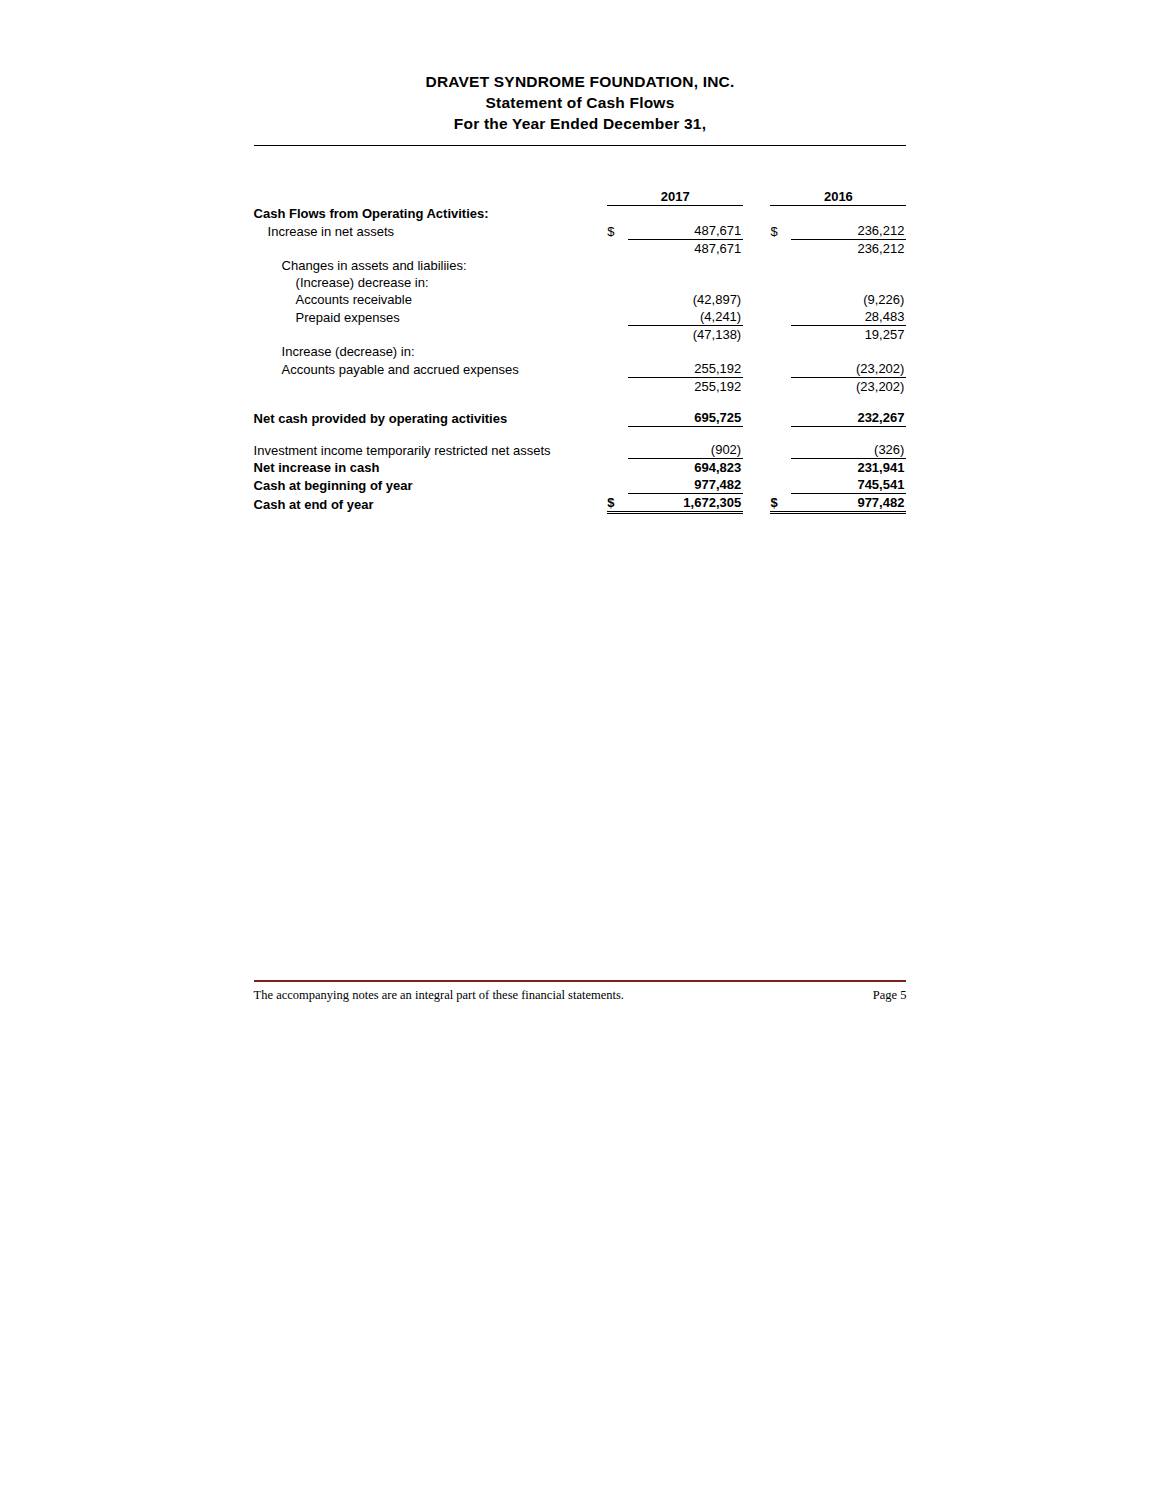DRAVET SYNDROME FOUNDATION, INC. Statement of Cash Flows For the Year Ended December 31,
| | 2017 | | 2016 |
| Cash Flows from Operating Activities: | | | | | |
| Increase in net assets | $ | 487,671 | | $ | 236,212 |
| | | 487,671 | | | 236,212 |
| Changes in assets and liabiliies: | | | | | |
| (Increase) decrease in: | | | | | |
| Accounts receivable | | (42,897) | | | (9,226) |
| Prepaid expenses | | (4,241) | | | 28,483 |
| | | (47,138) | | | 19,257 |
| Increase (decrease) in: | | | | | |
| Accounts payable and accrued expenses | | 255,192 | | | (23,202) |
| | | 255,192 | | | (23,202) |
| Net cash provided by operating activities | | 695,725 | | | 232,267 |
| Investment income temporarily restricted net assets | | (902) | | | (326) |
| Net increase in cash | | 694,823 | | | 231,941 |
| Cash at beginning of year | | 977,482 | | | 745,541 |
| Cash at end of year | $ | 1,672,305 | | $ | 977,482 |
The accompanying notes are an integral part of these financial statements. Page 5